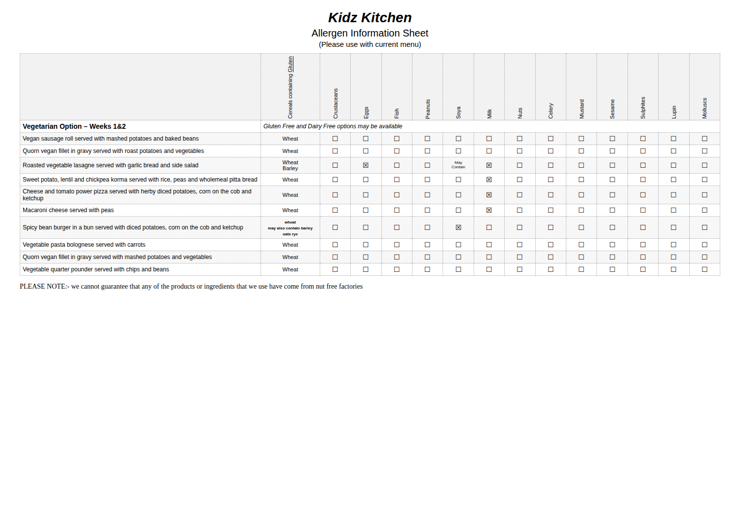Kidz Kitchen
Allergen Information Sheet
(Please use with current menu)
| | Cereals containing Gluten | Crustaceans | Eggs | Fish | Peanuts | Soya | Milk | Nuts | Celery | Mustard | Sesame | Sulphites | Lupin | Molluscs |
| --- | --- | --- | --- | --- | --- | --- | --- | --- | --- | --- | --- | --- | --- | --- |
| Vegetarian Option – Weeks 1&2 | Gluten Free and Dairy Free options may be available |
| Vegan sausage roll served with mashed potatoes and baked beans | Wheat | ☐ | ☐ | ☐ | ☐ | ☐ | ☐ | ☐ | ☐ | ☐ | ☐ | ☐ | ☐ | ☐ |
| Quorn vegan fillet in gravy served with roast potatoes and vegetables | Wheat | ☐ | ☐ | ☐ | ☐ | ☐ | ☐ | ☐ | ☐ | ☐ | ☐ | ☐ | ☐ | ☐ |
| Roasted vegetable lasagne served with garlic bread and side salad | Wheat Barley | ☐ | ☒ | ☐ | ☐ | May Contain | ☒ | ☐ | ☐ | ☐ | ☐ | ☐ | ☐ | ☐ |
| Sweet potato, lentil and chickpea korma served with rice, peas and wholemeal pitta bread | Wheat | ☐ | ☐ | ☐ | ☐ | ☐ | ☒ | ☐ | ☐ | ☐ | ☐ | ☐ | ☐ | ☐ |
| Cheese and tomato power pizza served with herby diced potatoes, corn on the cob and ketchup | Wheat | ☐ | ☐ | ☐ | ☐ | ☐ | ☒ | ☐ | ☐ | ☐ | ☐ | ☐ | ☐ | ☐ |
| Macaroni cheese served with peas | Wheat | ☐ | ☐ | ☐ | ☐ | ☐ | ☒ | ☐ | ☐ | ☐ | ☐ | ☐ | ☐ | ☐ |
| Spicy bean burger in a bun served with diced potatoes, corn on the cob and ketchup | wheat may also contain barley oats rye | ☐ | ☐ | ☐ | ☐ | ☒ | ☐ | ☐ | ☐ | ☐ | ☐ | ☐ | ☐ | ☐ |
| Vegetable pasta bolognese served with carrots | Wheat | ☐ | ☐ | ☐ | ☐ | ☐ | ☐ | ☐ | ☐ | ☐ | ☐ | ☐ | ☐ | ☐ |
| Quorn vegan fillet in gravy served with mashed potatoes and vegetables | Wheat | ☐ | ☐ | ☐ | ☐ | ☐ | ☐ | ☐ | ☐ | ☐ | ☐ | ☐ | ☐ | ☐ |
| Vegetable quarter pounder served with chips and beans | Wheat | ☐ | ☐ | ☐ | ☐ | ☐ | ☐ | ☐ | ☐ | ☐ | ☐ | ☐ | ☐ | ☐ |
PLEASE NOTE:- we cannot guarantee that any of the products or ingredients that we use have come from nut free factories